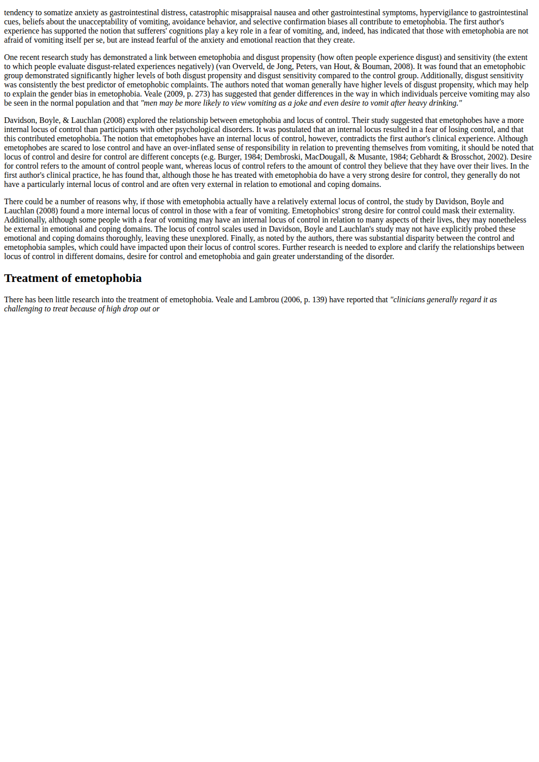tendency to somatize anxiety as gastrointestinal distress, catastrophic misappraisal nausea and other gastrointestinal symptoms, hypervigilance to gastrointestinal cues, beliefs about the unacceptability of vomiting, avoidance behavior, and selective confirmation biases all contribute to emetophobia. The first author's experience has supported the notion that sufferers' cognitions play a key role in a fear of vomiting, and, indeed, has indicated that those with emetophobia are not afraid of vomiting itself per se, but are instead fearful of the anxiety and emotional reaction that they create.
One recent research study has demonstrated a link between emetophobia and disgust propensity (how often people experience disgust) and sensitivity (the extent to which people evaluate disgust-related experiences negatively) (van Overveld, de Jong, Peters, van Hout, & Bouman, 2008). It was found that an emetophobic group demonstrated significantly higher levels of both disgust propensity and disgust sensitivity compared to the control group. Additionally, disgust sensitivity was consistently the best predictor of emetophobic complaints. The authors noted that woman generally have higher levels of disgust propensity, which may help to explain the gender bias in emetophobia. Veale (2009, p. 273) has suggested that gender differences in the way in which individuals perceive vomiting may also be seen in the normal population and that "men may be more likely to view vomiting as a joke and even desire to vomit after heavy drinking."
Davidson, Boyle, & Lauchlan (2008) explored the relationship between emetophobia and locus of control. Their study suggested that emetophobes have a more internal locus of control than participants with other psychological disorders. It was postulated that an internal locus resulted in a fear of losing control, and that this contributed emetophobia. The notion that emetophobes have an internal locus of control, however, contradicts the first author's clinical experience. Although emetophobes are scared to lose control and have an over-inflated sense of responsibility in relation to preventing themselves from vomiting, it should be noted that locus of control and desire for control are different concepts (e.g. Burger, 1984; Dembroski, MacDougall, & Musante, 1984; Gebhardt & Brosschot, 2002). Desire for control refers to the amount of control people want, whereas locus of control refers to the amount of control they believe that they have over their lives. In the first author's clinical practice, he has found that, although those he has treated with emetophobia do have a very strong desire for control, they generally do not have a particularly internal locus of control and are often very external in relation to emotional and coping domains.
There could be a number of reasons why, if those with emetophobia actually have a relatively external locus of control, the study by Davidson, Boyle and Lauchlan (2008) found a more internal locus of control in those with a fear of vomiting. Emetophobics' strong desire for control could mask their externality. Additionally, although some people with a fear of vomiting may have an internal locus of control in relation to many aspects of their lives, they may nonetheless be external in emotional and coping domains. The locus of control scales used in Davidson, Boyle and Lauchlan's study may not have explicitly probed these emotional and coping domains thoroughly, leaving these unexplored. Finally, as noted by the authors, there was substantial disparity between the control and emetophobia samples, which could have impacted upon their locus of control scores. Further research is needed to explore and clarify the relationships between locus of control in different domains, desire for control and emetophobia and gain greater understanding of the disorder.
Treatment of emetophobia
There has been little research into the treatment of emetophobia. Veale and Lambrou (2006, p. 139) have reported that "clinicians generally regard it as challenging to treat because of high drop out or